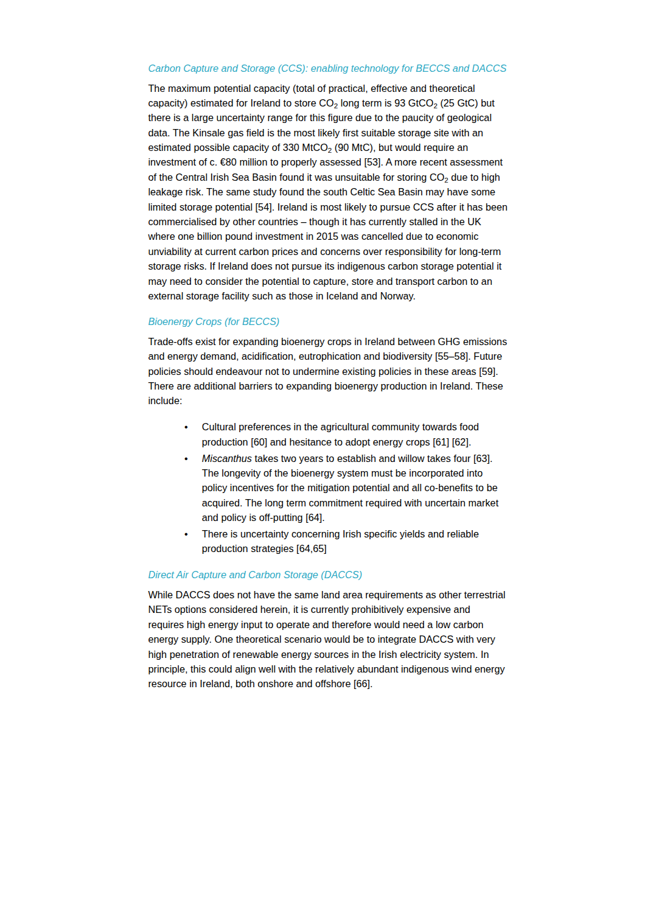Carbon Capture and Storage (CCS): enabling technology for BECCS and DACCS
The maximum potential capacity (total of practical, effective and theoretical capacity) estimated for Ireland to store CO2 long term is 93 GtCO2 (25 GtC) but there is a large uncertainty range for this figure due to the paucity of geological data. The Kinsale gas field is the most likely first suitable storage site with an estimated possible capacity of 330 MtCO2 (90 MtC), but would require an investment of c. €80 million to properly assessed [53]. A more recent assessment of the Central Irish Sea Basin found it was unsuitable for storing CO2 due to high leakage risk. The same study found the south Celtic Sea Basin may have some limited storage potential [54]. Ireland is most likely to pursue CCS after it has been commercialised by other countries – though it has currently stalled in the UK where one billion pound investment in 2015 was cancelled due to economic unviability at current carbon prices and concerns over responsibility for long-term storage risks. If Ireland does not pursue its indigenous carbon storage potential it may need to consider the potential to capture, store and transport carbon to an external storage facility such as those in Iceland and Norway.
Bioenergy Crops (for BECCS)
Trade-offs exist for expanding bioenergy crops in Ireland between GHG emissions and energy demand, acidification, eutrophication and biodiversity [55–58]. Future policies should endeavour not to undermine existing policies in these areas [59]. There are additional barriers to expanding bioenergy production in Ireland. These include:
Cultural preferences in the agricultural community towards food production [60] and hesitance to adopt energy crops [61] [62].
Miscanthus takes two years to establish and willow takes four [63]. The longevity of the bioenergy system must be incorporated into policy incentives for the mitigation potential and all co-benefits to be acquired. The long term commitment required with uncertain market and policy is off-putting [64].
There is uncertainty concerning Irish specific yields and reliable production strategies [64,65]
Direct Air Capture and Carbon Storage (DACCS)
While DACCS does not have the same land area requirements as other terrestrial NETs options considered herein, it is currently prohibitively expensive and requires high energy input to operate and therefore would need a low carbon energy supply. One theoretical scenario would be to integrate DACCS with very high penetration of renewable energy sources in the Irish electricity system. In principle, this could align well with the relatively abundant indigenous wind energy resource in Ireland, both onshore and offshore [66].